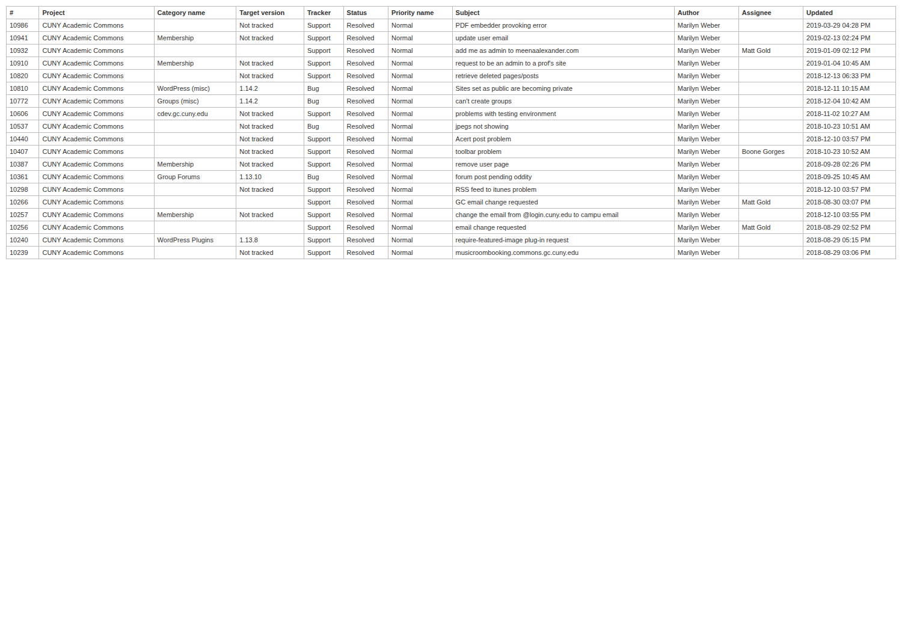| # | Project | Category name | Target version | Tracker | Status | Priority name | Subject | Author | Assignee | Updated |
| --- | --- | --- | --- | --- | --- | --- | --- | --- | --- | --- |
| 10986 | CUNY Academic Commons | | Not tracked | Support | Resolved | Normal | PDF embedder provoking error | Marilyn Weber | | 2019-03-29 04:28 PM |
| 10941 | CUNY Academic Commons | Membership | Not tracked | Support | Resolved | Normal | update user email | Marilyn Weber | | 2019-02-13 02:24 PM |
| 10932 | CUNY Academic Commons | | | Support | Resolved | Normal | add me as admin to meenaalexander.com | Marilyn Weber | Matt Gold | 2019-01-09 02:12 PM |
| 10910 | CUNY Academic Commons | Membership | Not tracked | Support | Resolved | Normal | request to be an admin to a prof's site | Marilyn Weber | | 2019-01-04 10:45 AM |
| 10820 | CUNY Academic Commons | | Not tracked | Support | Resolved | Normal | retrieve deleted pages/posts | Marilyn Weber | | 2018-12-13 06:33 PM |
| 10810 | CUNY Academic Commons | WordPress (misc) | 1.14.2 | Bug | Resolved | Normal | Sites set as public are becoming private | Marilyn Weber | | 2018-12-11 10:15 AM |
| 10772 | CUNY Academic Commons | Groups (misc) | 1.14.2 | Bug | Resolved | Normal | can't create groups | Marilyn Weber | | 2018-12-04 10:42 AM |
| 10606 | CUNY Academic Commons | cdev.gc.cuny.edu | Not tracked | Support | Resolved | Normal | problems with testing environment | Marilyn Weber | | 2018-11-02 10:27 AM |
| 10537 | CUNY Academic Commons | | Not tracked | Bug | Resolved | Normal | jpegs not showing | Marilyn Weber | | 2018-10-23 10:51 AM |
| 10440 | CUNY Academic Commons | | Not tracked | Support | Resolved | Normal | Acert post problem | Marilyn Weber | | 2018-12-10 03:57 PM |
| 10407 | CUNY Academic Commons | | Not tracked | Support | Resolved | Normal | toolbar problem | Marilyn Weber | Boone Gorges | 2018-10-23 10:52 AM |
| 10387 | CUNY Academic Commons | Membership | Not tracked | Support | Resolved | Normal | remove user page | Marilyn Weber | | 2018-09-28 02:26 PM |
| 10361 | CUNY Academic Commons | Group Forums | 1.13.10 | Bug | Resolved | Normal | forum post pending oddity | Marilyn Weber | | 2018-09-25 10:45 AM |
| 10298 | CUNY Academic Commons | | Not tracked | Support | Resolved | Normal | RSS feed to itunes problem | Marilyn Weber | | 2018-12-10 03:57 PM |
| 10266 | CUNY Academic Commons | | | Support | Resolved | Normal | GC email change requested | Marilyn Weber | Matt Gold | 2018-08-30 03:07 PM |
| 10257 | CUNY Academic Commons | Membership | Not tracked | Support | Resolved | Normal | change the email from @login.cuny.edu to campu email | Marilyn Weber | | 2018-12-10 03:55 PM |
| 10256 | CUNY Academic Commons | | | Support | Resolved | Normal | email change requested | Marilyn Weber | Matt Gold | 2018-08-29 02:52 PM |
| 10240 | CUNY Academic Commons | WordPress Plugins | 1.13.8 | Support | Resolved | Normal | require-featured-image plug-in request | Marilyn Weber | | 2018-08-29 05:15 PM |
| 10239 | CUNY Academic Commons | | Not tracked | Support | Resolved | Normal | musicroombooking.commons.gc.cuny.edu | Marilyn Weber | | 2018-08-29 03:06 PM |